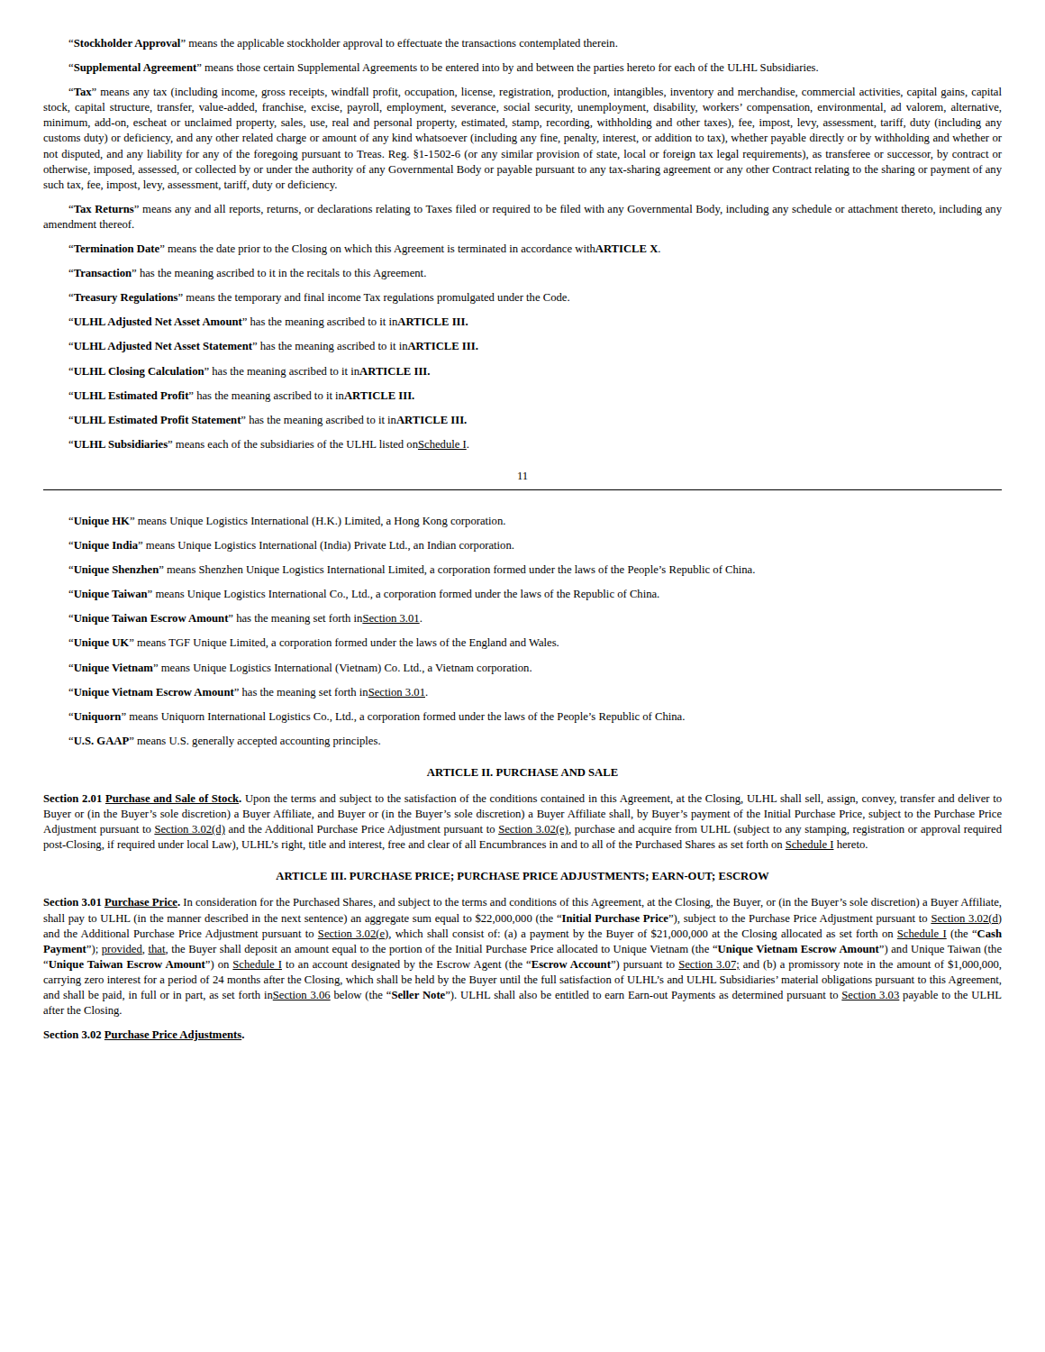“Stockholder Approval” means the applicable stockholder approval to effectuate the transactions contemplated therein.
“Supplemental Agreement” means those certain Supplemental Agreements to be entered into by and between the parties hereto for each of the ULHL Subsidiaries.
“Tax” means any tax (including income, gross receipts, windfall profit, occupation, license, registration, production, intangibles, inventory and merchandise, commercial activities, capital gains, capital stock, capital structure, transfer, value-added, franchise, excise, payroll, employment, severance, social security, unemployment, disability, workers’ compensation, environmental, ad valorem, alternative, minimum, add-on, escheat or unclaimed property, sales, use, real and personal property, estimated, stamp, recording, withholding and other taxes), fee, impost, levy, assessment, tariff, duty (including any customs duty) or deficiency, and any other related charge or amount of any kind whatsoever (including any fine, penalty, interest, or addition to tax), whether payable directly or by withholding and whether or not disputed, and any liability for any of the foregoing pursuant to Treas. Reg. §1-1502-6 (or any similar provision of state, local or foreign tax legal requirements), as transferee or successor, by contract or otherwise, imposed, assessed, or collected by or under the authority of any Governmental Body or payable pursuant to any tax-sharing agreement or any other Contract relating to the sharing or payment of any such tax, fee, impost, levy, assessment, tariff, duty or deficiency.
“Tax Returns” means any and all reports, returns, or declarations relating to Taxes filed or required to be filed with any Governmental Body, including any schedule or attachment thereto, including any amendment thereof.
“Termination Date” means the date prior to the Closing on which this Agreement is terminated in accordance withARTICLE X.
“Transaction” has the meaning ascribed to it in the recitals to this Agreement.
“Treasury Regulations” means the temporary and final income Tax regulations promulgated under the Code.
“ULHL Adjusted Net Asset Amount” has the meaning ascribed to it inARTICLE III.
“ULHL Adjusted Net Asset Statement” has the meaning ascribed to it inARTICLE III.
“ULHL Closing Calculation” has the meaning ascribed to it inARTICLE III.
“ULHL Estimated Profit” has the meaning ascribed to it inARTICLE III.
“ULHL Estimated Profit Statement” has the meaning ascribed to it inARTICLE III.
“ULHL Subsidiaries” means each of the subsidiaries of the ULHL listed onSchedule I.
11
“Unique HK” means Unique Logistics International (H.K.) Limited, a Hong Kong corporation.
“Unique India” means Unique Logistics International (India) Private Ltd., an Indian corporation.
“Unique Shenzhen” means Shenzhen Unique Logistics International Limited, a corporation formed under the laws of the People’s Republic of China.
“Unique Taiwan” means Unique Logistics International Co., Ltd., a corporation formed under the laws of the Republic of China.
“Unique Taiwan Escrow Amount” has the meaning set forth inSection 3.01.
“Unique UK” means TGF Unique Limited, a corporation formed under the laws of the England and Wales.
“Unique Vietnam” means Unique Logistics International (Vietnam) Co. Ltd., a Vietnam corporation.
“Unique Vietnam Escrow Amount” has the meaning set forth inSection 3.01.
“Uniquorn” means Uniquorn International Logistics Co., Ltd., a corporation formed under the laws of the People’s Republic of China.
“U.S. GAAP” means U.S. generally accepted accounting principles.
ARTICLE II. PURCHASE AND SALE
Section 2.01 Purchase and Sale of Stock. Upon the terms and subject to the satisfaction of the conditions contained in this Agreement, at the Closing, ULHL shall sell, assign, convey, transfer and deliver to Buyer or (in the Buyer’s sole discretion) a Buyer Affiliate, and Buyer or (in the Buyer’s sole discretion) a Buyer Affiliate shall, by Buyer’s payment of the Initial Purchase Price, subject to the Purchase Price Adjustment pursuant to Section 3.02(d) and the Additional Purchase Price Adjustment pursuant to Section 3.02(e), purchase and acquire from ULHL (subject to any stamping, registration or approval required post-Closing, if required under local Law), ULHL’s right, title and interest, free and clear of all Encumbrances in and to all of the Purchased Shares as set forth on Schedule I hereto.
ARTICLE III. PURCHASE PRICE; PURCHASE PRICE ADJUSTMENTS; EARN-OUT; ESCROW
Section 3.01 Purchase Price. In consideration for the Purchased Shares, and subject to the terms and conditions of this Agreement, at the Closing, the Buyer, or (in the Buyer’s sole discretion) a Buyer Affiliate, shall pay to ULHL (in the manner described in the next sentence) an aggregate sum equal to $22,000,000 (the “Initial Purchase Price”), subject to the Purchase Price Adjustment pursuant to Section 3.02(d) and the Additional Purchase Price Adjustment pursuant to Section 3.02(e), which shall consist of: (a) a payment by the Buyer of $21,000,000 at the Closing allocated as set forth on Schedule I (the “Cash Payment”); provided, that, the Buyer shall deposit an amount equal to the portion of the Initial Purchase Price allocated to Unique Vietnam (the “Unique Vietnam Escrow Amount”) and Unique Taiwan (the “Unique Taiwan Escrow Amount”) on Schedule I to an account designated by the Escrow Agent (the “Escrow Account”) pursuant to Section 3.07; and (b) a promissory note in the amount of $1,000,000, carrying zero interest for a period of 24 months after the Closing, which shall be held by the Buyer until the full satisfaction of ULHL’s and ULHL Subsidiaries’ material obligations pursuant to this Agreement, and shall be paid, in full or in part, as set forth inSection 3.06 below (the “Seller Note”). ULHL shall also be entitled to earn Earn-out Payments as determined pursuant to Section 3.03 payable to the ULHL after the Closing.
Section 3.02 Purchase Price Adjustments.